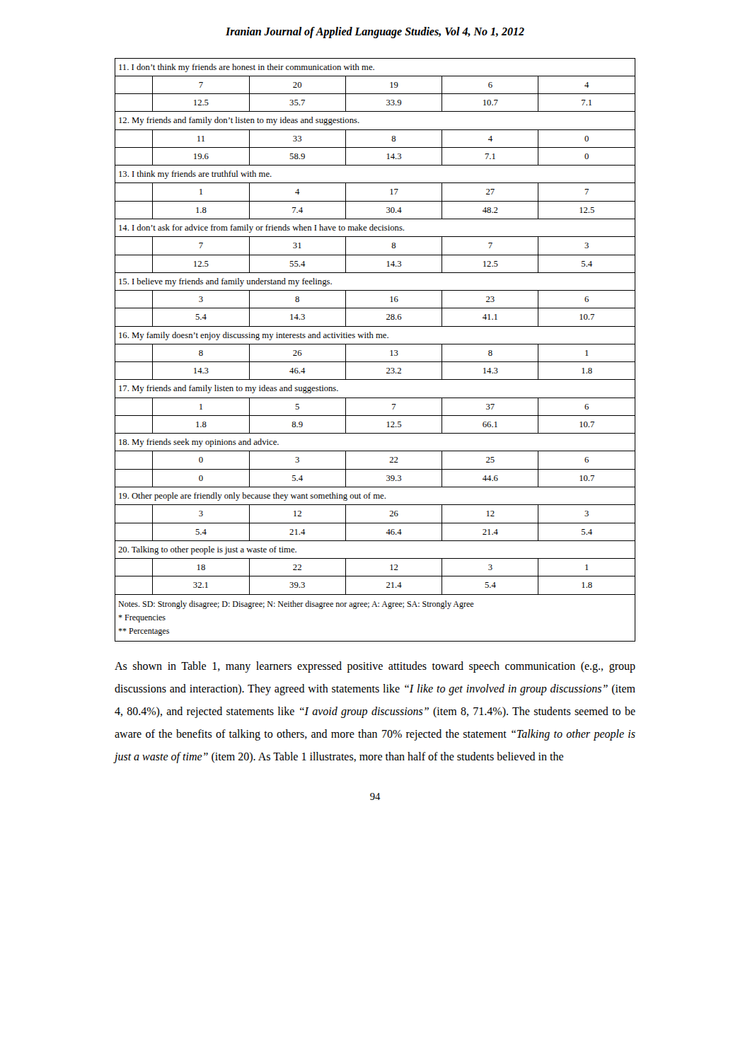Iranian Journal of Applied Language Studies, Vol 4, No 1, 2012
| 11. I don’t think my friends are honest in their communication with me. |
| | 7 | 20 | 19 | 6 | 4 |
| | 12.5 | 35.7 | 33.9 | 10.7 | 7.1 |
| 12. My friends and family don’t listen to my ideas and suggestions. |
| | 11 | 33 | 8 | 4 | 0 |
| | 19.6 | 58.9 | 14.3 | 7.1 | 0 |
| 13. I think my friends are truthful with me. |
| | 1 | 4 | 17 | 27 | 7 |
| | 1.8 | 7.4 | 30.4 | 48.2 | 12.5 |
| 14. I don’t ask for advice from family or friends when I have to make decisions. |
| | 7 | 31 | 8 | 7 | 3 |
| | 12.5 | 55.4 | 14.3 | 12.5 | 5.4 |
| 15. I believe my friends and family understand my feelings. |
| | 3 | 8 | 16 | 23 | 6 |
| | 5.4 | 14.3 | 28.6 | 41.1 | 10.7 |
| 16. My family doesn’t enjoy discussing my interests and activities with me. |
| | 8 | 26 | 13 | 8 | 1 |
| | 14.3 | 46.4 | 23.2 | 14.3 | 1.8 |
| 17. My friends and family listen to my ideas and suggestions. |
| | 1 | 5 | 7 | 37 | 6 |
| | 1.8 | 8.9 | 12.5 | 66.1 | 10.7 |
| 18. My friends seek my opinions and advice. |
| | 0 | 3 | 22 | 25 | 6 |
| | 0 | 5.4 | 39.3 | 44.6 | 10.7 |
| 19. Other people are friendly only because they want something out of me. |
| | 3 | 12 | 26 | 12 | 3 |
| | 5.4 | 21.4 | 46.4 | 21.4 | 5.4 |
| 20. Talking to other people is just a waste of time. |
| | 18 | 22 | 12 | 3 | 1 |
| | 32.1 | 39.3 | 21.4 | 5.4 | 1.8 |
| Notes. SD: Strongly disagree; D: Disagree; N: Neither disagree nor agree; A: Agree; SA: Strongly Agree * Frequencies ** Percentages |
As shown in Table 1, many learners expressed positive attitudes toward speech communication (e.g., group discussions and interaction). They agreed with statements like “I like to get involved in group discussions” (item 4, 80.4%), and rejected statements like “I avoid group discussions” (item 8, 71.4%). The students seemed to be aware of the benefits of talking to others, and more than 70% rejected the statement “Talking to other people is just a waste of time” (item 20). As Table 1 illustrates, more than half of the students believed in the
94